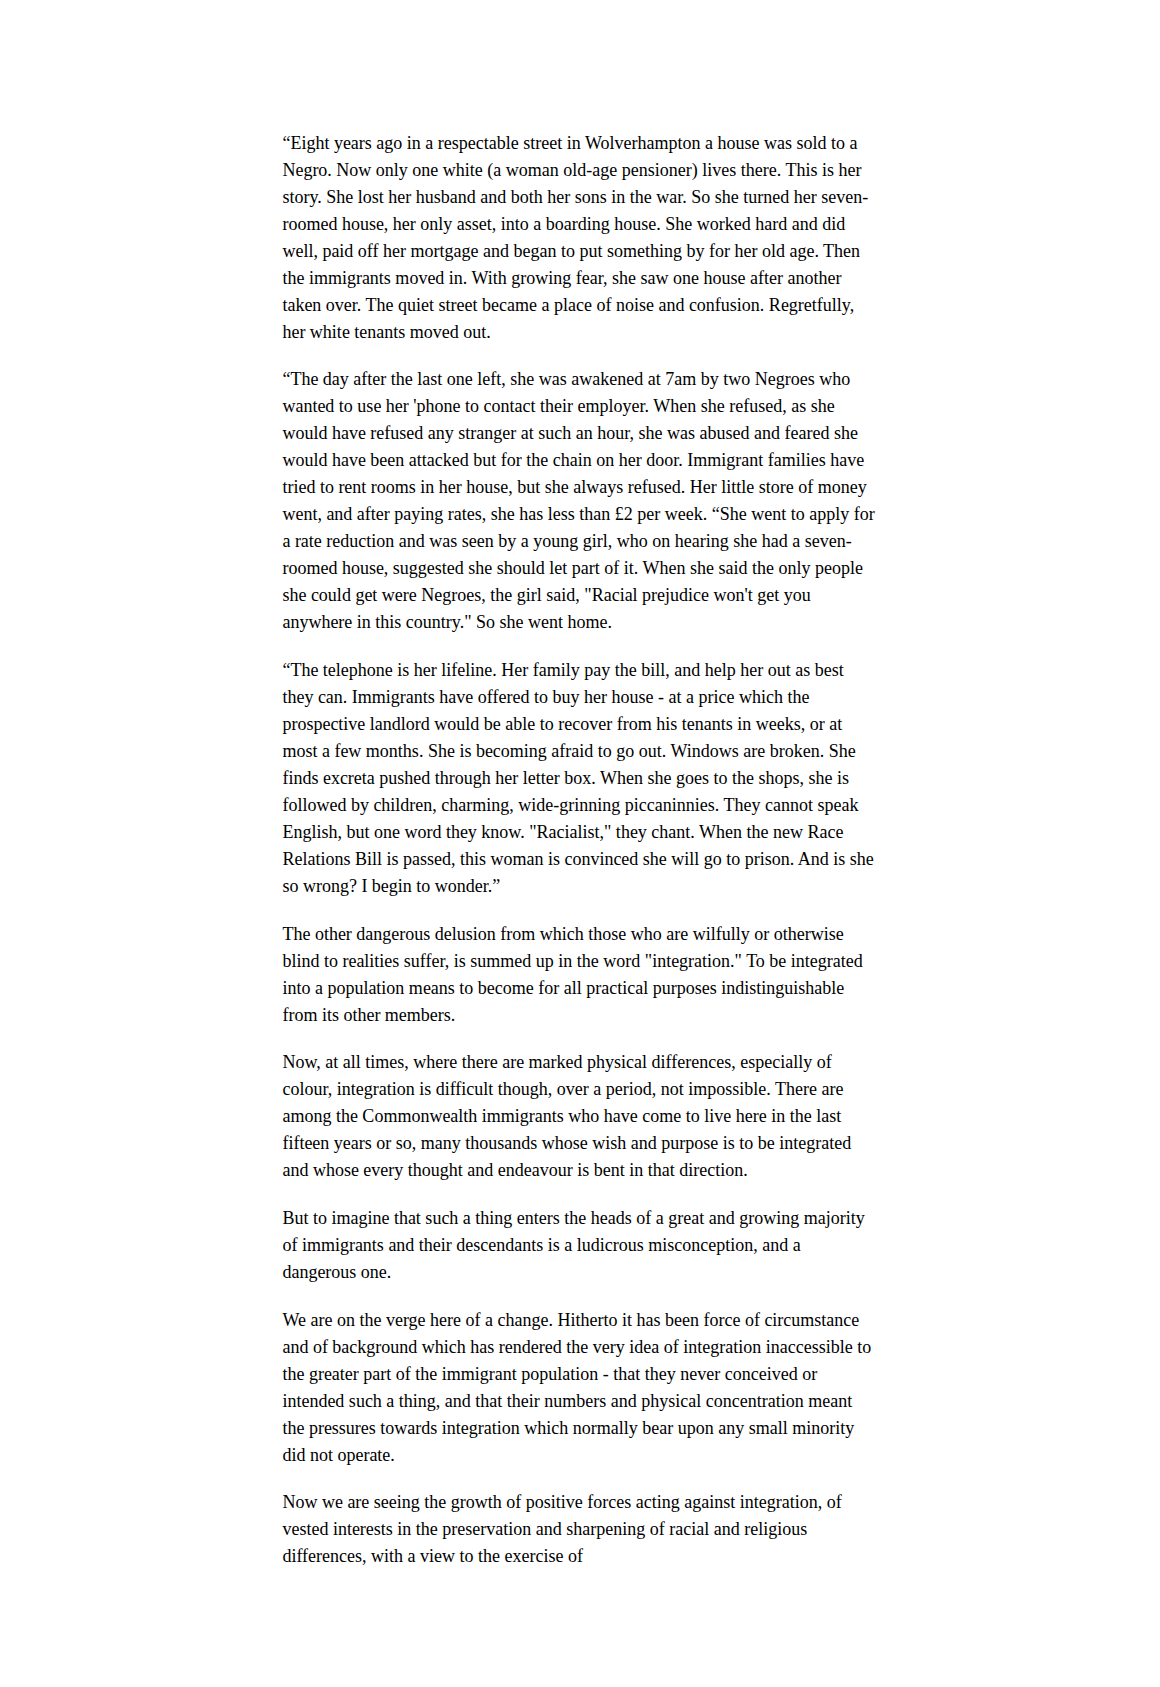“Eight years ago in a respectable street in Wolverhampton a house was sold to a Negro. Now only one white (a woman old-age pensioner) lives there. This is her story. She lost her husband and both her sons in the war. So she turned her seven-roomed house, her only asset, into a boarding house. She worked hard and did well, paid off her mortgage and began to put something by for her old age. Then the immigrants moved in. With growing fear, she saw one house after another taken over. The quiet street became a place of noise and confusion. Regretfully, her white tenants moved out.
“The day after the last one left, she was awakened at 7am by two Negroes who wanted to use her 'phone to contact their employer. When she refused, as she would have refused any stranger at such an hour, she was abused and feared she would have been attacked but for the chain on her door. Immigrant families have tried to rent rooms in her house, but she always refused. Her little store of money went, and after paying rates, she has less than £2 per week. “She went to apply for a rate reduction and was seen by a young girl, who on hearing she had a seven-roomed house, suggested she should let part of it. When she said the only people she could get were Negroes, the girl said, "Racial prejudice won't get you anywhere in this country." So she went home.
“The telephone is her lifeline. Her family pay the bill, and help her out as best they can. Immigrants have offered to buy her house - at a price which the prospective landlord would be able to recover from his tenants in weeks, or at most a few months. She is becoming afraid to go out. Windows are broken. She finds excreta pushed through her letter box. When she goes to the shops, she is followed by children, charming, wide-grinning piccaninnies. They cannot speak English, but one word they know. "Racialist," they chant. When the new Race Relations Bill is passed, this woman is convinced she will go to prison. And is she so wrong? I begin to wonder.”
The other dangerous delusion from which those who are wilfully or otherwise blind to realities suffer, is summed up in the word "integration." To be integrated into a population means to become for all practical purposes indistinguishable from its other members.
Now, at all times, where there are marked physical differences, especially of colour, integration is difficult though, over a period, not impossible. There are among the Commonwealth immigrants who have come to live here in the last fifteen years or so, many thousands whose wish and purpose is to be integrated and whose every thought and endeavour is bent in that direction.
But to imagine that such a thing enters the heads of a great and growing majority of immigrants and their descendants is a ludicrous misconception, and a dangerous one.
We are on the verge here of a change. Hitherto it has been force of circumstance and of background which has rendered the very idea of integration inaccessible to the greater part of the immigrant population - that they never conceived or intended such a thing, and that their numbers and physical concentration meant the pressures towards integration which normally bear upon any small minority did not operate.
Now we are seeing the growth of positive forces acting against integration, of vested interests in the preservation and sharpening of racial and religious differences, with a view to the exercise of